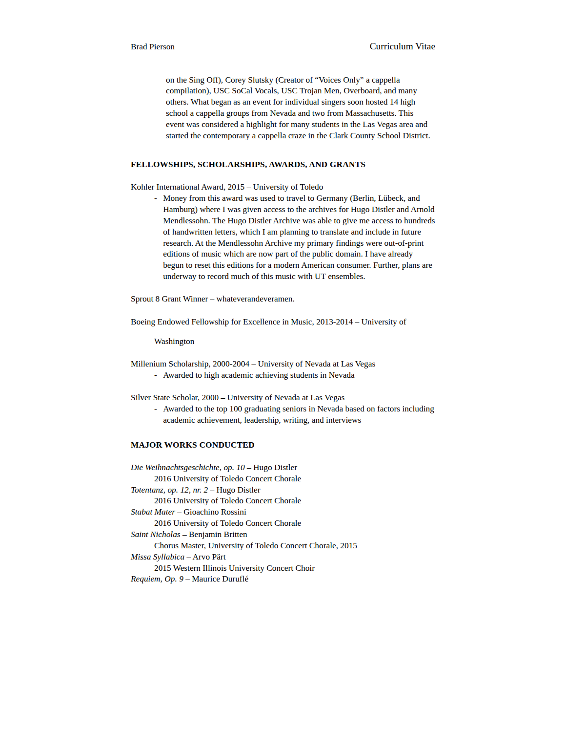Brad Pierson
Curriculum Vitae
on the Sing Off), Corey Slutsky (Creator of “Voices Only” a cappella compilation), USC SoCal Vocals, USC Trojan Men, Overboard, and many others. What began as an event for individual singers soon hosted 14 high school a cappella groups from Nevada and two from Massachusetts. This event was considered a highlight for many students in the Las Vegas area and started the contemporary a cappella craze in the Clark County School District.
FELLOWSHIPS, SCHOLARSHIPS, AWARDS, AND GRANTS
Kohler International Award, 2015 – University of Toledo
Money from this award was used to travel to Germany (Berlin, Lübeck, and Hamburg) where I was given access to the archives for Hugo Distler and Arnold Mendlessohn. The Hugo Distler Archive was able to give me access to hundreds of handwritten letters, which I am planning to translate and include in future research. At the Mendlessohn Archive my primary findings were out-of-print editions of music which are now part of the public domain. I have already begun to reset this editions for a modern American consumer. Further, plans are underway to record much of this music with UT ensembles.
Sprout 8 Grant Winner – whateverandeveramen.
Boeing Endowed Fellowship for Excellence in Music, 2013-2014 – University of
Washington
Millenium Scholarship, 2000-2004 – University of Nevada at Las Vegas
Awarded to high academic achieving students in Nevada
Silver State Scholar, 2000 – University of Nevada at Las Vegas
Awarded to the top 100 graduating seniors in Nevada based on factors including academic achievement, leadership, writing, and interviews
MAJOR WORKS CONDUCTED
Die Weihnachtsgeschichte, op. 10 – Hugo Distler
2016 University of Toledo Concert Chorale
Totentanz, op. 12, nr. 2 – Hugo Distler
2016 University of Toledo Concert Chorale
Stabat Mater – Gioachino Rossini
2016 University of Toledo Concert Chorale
Saint Nicholas – Benjamin Britten
Chorus Master, University of Toledo Concert Chorale, 2015
Missa Syllabica – Arvo Pärt
2015 Western Illinois University Concert Choir
Requiem, Op. 9 – Maurice Duruflé